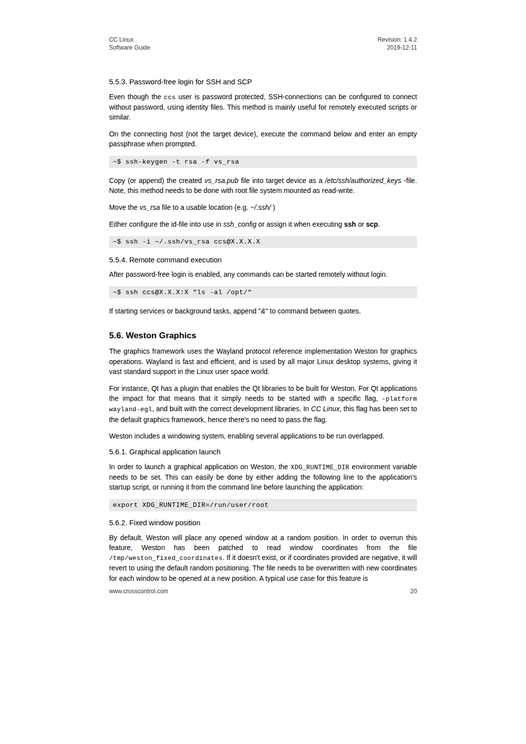CC Linux
Software Guide
Revision: 1.4.2
2019-12-11
5.5.3. Password-free login for SSH and SCP
Even though the ccs user is password protected, SSH-connections can be configured to connect without password, using identity files. This method is mainly useful for remotely executed scripts or similar.
On the connecting host (not the target device), execute the command below and enter an empty passphrase when prompted.
~$ ssh-keygen -t rsa -f vs_rsa
Copy (or append) the created vs_rsa.pub file into target device as a /etc/ssh/authorized_keys -file. Note, this method needs to be done with root file system mounted as read-write.
Move the vs_rsa file to a usable location (e.g. ~/.ssh/ )
Either configure the id-file into use in ssh_config or assign it when executing ssh or scp.
~$ ssh -i ~/.ssh/vs_rsa ccs@X.X.X.X
5.5.4. Remote command execution
After password-free login is enabled, any commands can be started remotely without login.
~$ ssh ccs@X.X.X:X "ls -al /opt/"
If starting services or background tasks, append "&" to command between quotes.
5.6. Weston Graphics
The graphics framework uses the Wayland protocol reference implementation Weston for graphics operations. Wayland is fast and efficient, and is used by all major Linux desktop systems, giving it vast standard support in the Linux user space world.
For instance, Qt has a plugin that enables the Qt libraries to be built for Weston. For Qt applications the impact for that means that it simply needs to be started with a specific flag, -platform wayland-egl, and built with the correct development libraries. In CC Linux, this flag has been set to the default graphics framework, hence there's no need to pass the flag.
Weston includes a windowing system, enabling several applications to be run overlapped.
5.6.1. Graphical application launch
In order to launch a graphical application on Weston, the XDG_RUNTIME_DIR environment variable needs to be set. This can easily be done by either adding the following line to the application's startup script, or running it from the command line before launching the application:
export XDG_RUNTIME_DIR=/run/user/root
5.6.2. Fixed window position
By default, Weston will place any opened window at a random position. In order to overrun this feature, Weston has been patched to read window coordinates from the file /tmp/weston_fixed_coordinates. If it doesn't exist, or if coordinates provided are negative, it will revert to using the default random positioning. The file needs to be overwritten with new coordinates for each window to be opened at a new position. A typical use case for this feature is
www.crosscontrol.com
20